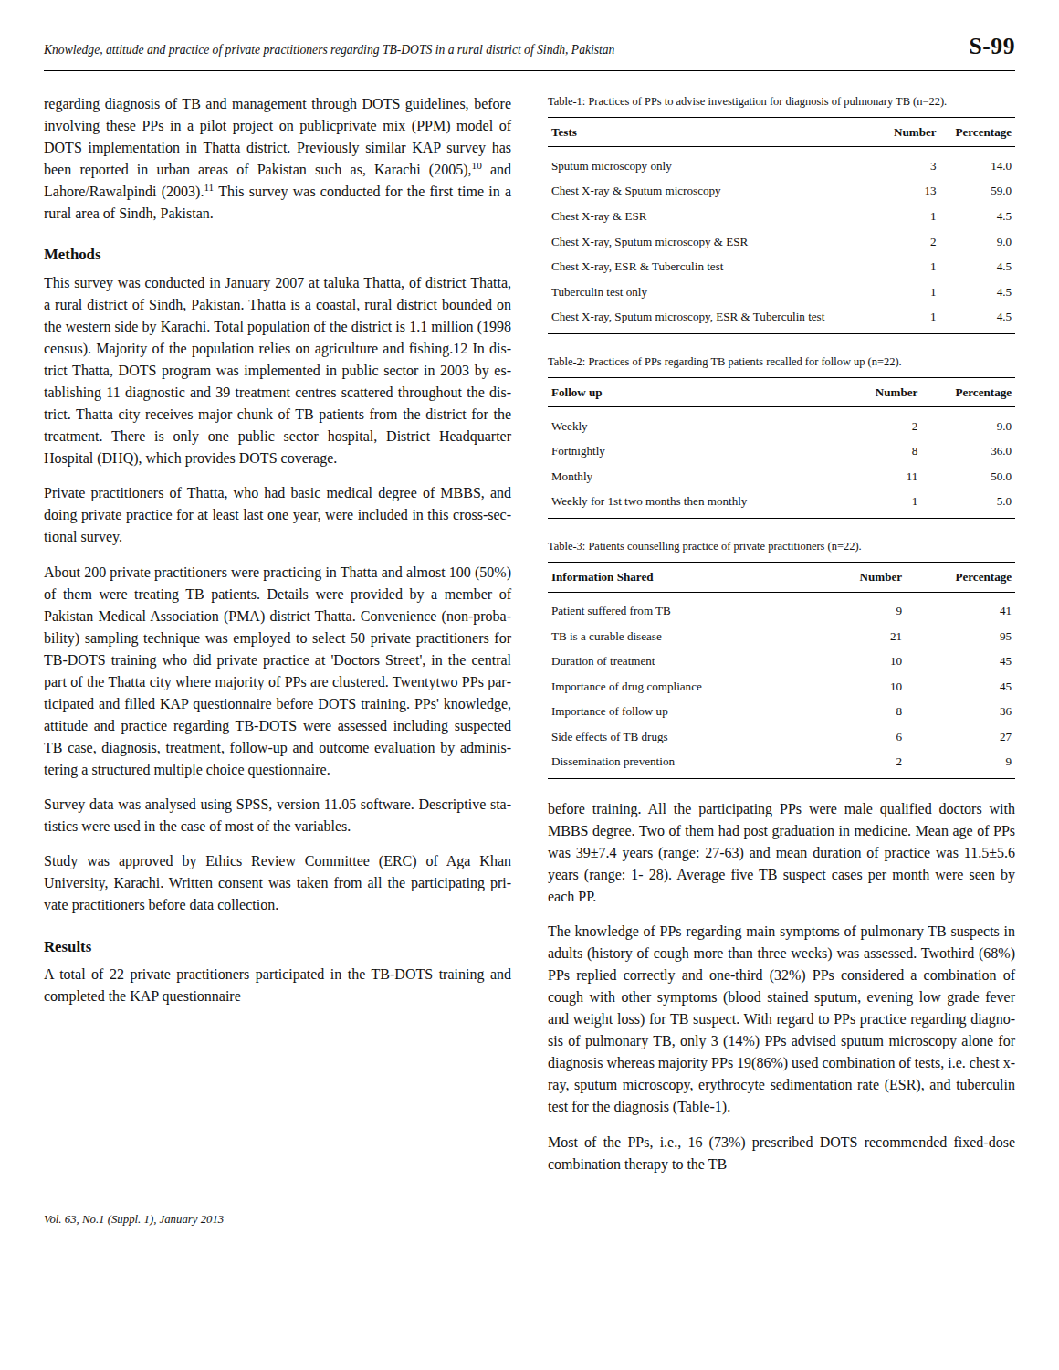Knowledge, attitude and practice of private practitioners regarding TB-DOTS in a rural district of Sindh, Pakistan
S-99
regarding diagnosis of TB and management through DOTS guidelines, before involving these PPs in a pilot project on publicprivate mix (PPM) model of DOTS implementation in Thatta district. Previously similar KAP survey has been reported in urban areas of Pakistan such as, Karachi (2005),10 and Lahore/Rawalpindi (2003).11 This survey was conducted for the first time in a rural area of Sindh, Pakistan.
Methods
This survey was conducted in January 2007 at taluka Thatta, of district Thatta, a rural district of Sindh, Pakistan. Thatta is a coastal, rural district bounded on the western side by Karachi. Total population of the district is 1.1 million (1998 census). Majority of the population relies on agriculture and fishing.12 In district Thatta, DOTS program was implemented in public sector in 2003 by establishing 11 diagnostic and 39 treatment centres scattered throughout the district. Thatta city receives major chunk of TB patients from the district for the treatment. There is only one public sector hospital, District Headquarter Hospital (DHQ), which provides DOTS coverage.
Private practitioners of Thatta, who had basic medical degree of MBBS, and doing private practice for at least last one year, were included in this cross-sectional survey.
About 200 private practitioners were practicing in Thatta and almost 100 (50%) of them were treating TB patients. Details were provided by a member of Pakistan Medical Association (PMA) district Thatta. Convenience (non-probability) sampling technique was employed to select 50 private practitioners for TB-DOTS training who did private practice at 'Doctors Street', in the central part of the Thatta city where majority of PPs are clustered. Twentytwo PPs participated and filled KAP questionnaire before DOTS training. PPs' knowledge, attitude and practice regarding TB-DOTS were assessed including suspected TB case, diagnosis, treatment, follow-up and outcome evaluation by administering a structured multiple choice questionnaire.
Survey data was analysed using SPSS, version 11.05 software. Descriptive statistics were used in the case of most of the variables.
Study was approved by Ethics Review Committee (ERC) of Aga Khan University, Karachi. Written consent was taken from all the participating private practitioners before data collection.
Results
A total of 22 private practitioners participated in the TB-DOTS training and completed the KAP questionnaire
Table-1: Practices of PPs to advise investigation for diagnosis of pulmonary TB (n=22).
| Tests | Number | Percentage |
| --- | --- | --- |
| Sputum microscopy only | 3 | 14.0 |
| Chest X-ray & Sputum microscopy | 13 | 59.0 |
| Chest X-ray & ESR | 1 | 4.5 |
| Chest X-ray, Sputum microscopy & ESR | 2 | 9.0 |
| Chest X-ray, ESR & Tuberculin test | 1 | 4.5 |
| Tuberculin test only | 1 | 4.5 |
| Chest X-ray, Sputum microscopy, ESR & Tuberculin test | 1 | 4.5 |
Table-2: Practices of PPs regarding TB patients recalled for follow up (n=22).
| Follow up | Number | Percentage |
| --- | --- | --- |
| Weekly | 2 | 9.0 |
| Fortnightly | 8 | 36.0 |
| Monthly | 11 | 50.0 |
| Weekly for 1st two months then monthly | 1 | 5.0 |
Table-3: Patients counselling practice of private practitioners (n=22).
| Information Shared | Number | Percentage |
| --- | --- | --- |
| Patient suffered from TB | 9 | 41 |
| TB is a curable disease | 21 | 95 |
| Duration of treatment | 10 | 45 |
| Importance of drug compliance | 10 | 45 |
| Importance of follow up | 8 | 36 |
| Side effects of TB drugs | 6 | 27 |
| Dissemination prevention | 2 | 9 |
before training. All the participating PPs were male qualified doctors with MBBS degree. Two of them had post graduation in medicine. Mean age of PPs was 39±7.4 years (range: 27-63) and mean duration of practice was 11.5±5.6 years (range: 1- 28). Average five TB suspect cases per month were seen by each PP.
The knowledge of PPs regarding main symptoms of pulmonary TB suspects in adults (history of cough more than three weeks) was assessed. Twothird (68%) PPs replied correctly and one-third (32%) PPs considered a combination of cough with other symptoms (blood stained sputum, evening low grade fever and weight loss) for TB suspect. With regard to PPs practice regarding diagnosis of pulmonary TB, only 3 (14%) PPs advised sputum microscopy alone for diagnosis whereas majority PPs 19(86%) used combination of tests, i.e. chest x-ray, sputum microscopy, erythrocyte sedimentation rate (ESR), and tuberculin test for the diagnosis (Table-1).
Most of the PPs, i.e., 16 (73%) prescribed DOTS recommended fixed-dose combination therapy to the TB
Vol. 63, No.1 (Suppl. 1), January 2013